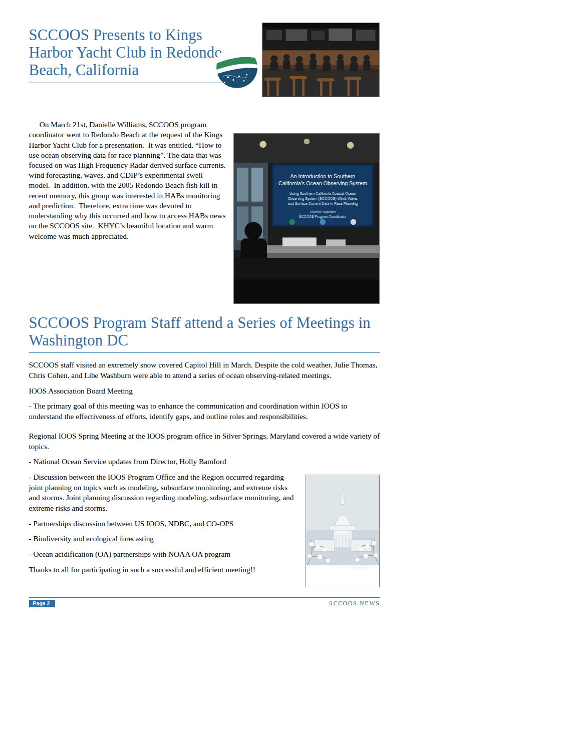SCCOOS Presents to Kings Harbor Yacht Club in Redondo Beach, California
An Introduction to Southern California's Ocean Observing System Using Southern California Coastal Ocean Observing System (SCCOOS) Wind, Wave, and Surface Current Data in Race Planning Danielle Williams SCCOOS Program Coordinator
On March 21st, Danielle Williams, SCCOOS program coordinator went to Redondo Beach at the request of the Kings Harbor Yacht Club for a presentation. It was entitled, “How to use ocean observing data for race planning”. The data that was focused on was High Frequency Radar derived surface currents, wind forecasting, waves, and CDIP’s experimental swell model. In addition, with the 2005 Redondo Beach fish kill in recent memory, this group was interested in HABs monitoring and prediction. Therefore, extra time was devoted to understanding why this occurred and how to access HABs news on the SCCOOS site. KHYC’s beautiful location and warm welcome was much appreciated.
SCCOOS Program Staff attend a Series of Meetings in Washington DC
SCCOOS staff visited an extremely snow covered Capitol Hill in March. Despite the cold weather, Julie Thomas, Chris Cohen, and Libe Washburn were able to attend a series of ocean observing-related meetings.
IOOS Association Board Meeting
- The primary goal of this meeting was to enhance the communication and coordination within IOOS to understand the effectiveness of efforts, identify gaps, and outline roles and responsibilities.
Regional IOOS Spring Meeting at the IOOS program office in Silver Springs, Maryland covered a wide variety of topics.
- National Ocean Service updates from Director, Holly Bamford
- Discussion between the IOOS Program Office and the Region occurred regarding joint planning on topics such as modeling, subsurface monitoring, and extreme risks and storms. Joint planning discussion regarding modeling, subsurface monitoring, and extreme risks and storms.
- Partnerships discussion between US IOOS, NDBC, and CO-OPS
- Biodiversity and ecological forecasting
- Ocean acidification (OA) partnerships with NOAA OA program
Thanks to all for participating in such a successful and efficient meeting!!
Page 2 SCCOOS NEWS